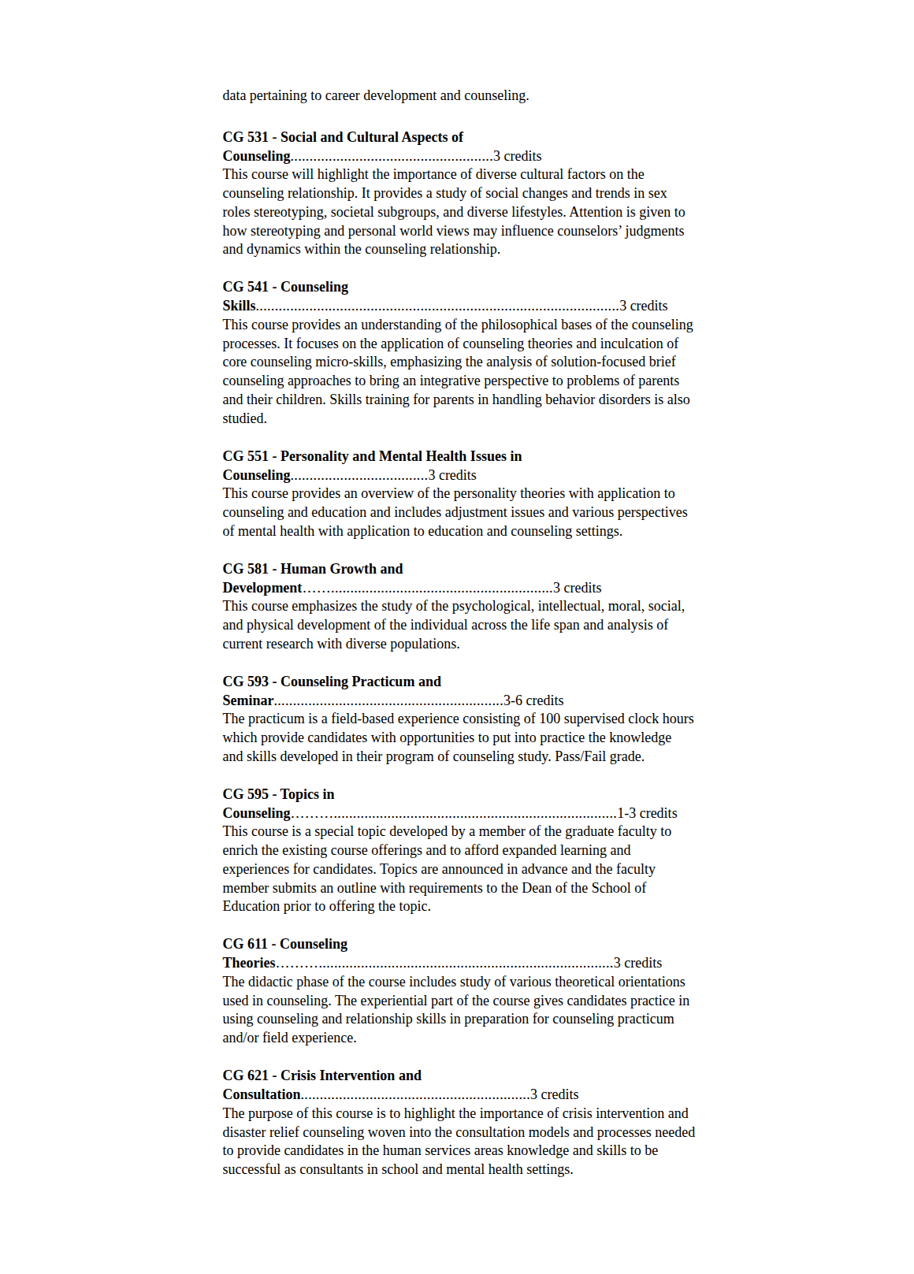data pertaining to career development and counseling.
CG 531 - Social and Cultural Aspects of Counseling..................................................... 3 credits
This course will highlight the importance of diverse cultural factors on the counseling relationship. It provides a study of social changes and trends in sex roles stereotyping, societal subgroups, and diverse lifestyles. Attention is given to how stereotyping and personal world views may influence counselors’ judgments and dynamics within the counseling relationship.
CG 541 - Counseling Skills............................................................................................... 3 credits
This course provides an understanding of the philosophical bases of the counseling processes. It focuses on the application of counseling theories and inculcation of core counseling micro-skills, emphasizing the analysis of solution-focused brief counseling approaches to bring an integrative perspective to problems of parents and their children. Skills training for parents in handling behavior disorders is also studied.
CG 551 - Personality and Mental Health Issues in Counseling.................................... 3 credits
This course provides an overview of the personality theories with application to counseling and education and includes adjustment issues and various perspectives of mental health with application to education and counseling settings.
CG 581 - Human Growth and Development…….......................................................... 3 credits
This course emphasizes the study of the psychological, intellectual, moral, social, and physical development of the individual across the life span and analysis of current research with diverse populations.
CG 593 - Counseling Practicum and Seminar............................................................ 3-6 credits
The practicum is a field-based experience consisting of 100 supervised clock hours which provide candidates with opportunities to put into practice the knowledge and skills developed in their program of counseling study. Pass/Fail grade.
CG 595 - Topics in Counseling……….......................................................................... 1-3 credits
This course is a special topic developed by a member of the graduate faculty to enrich the existing course offerings and to afford expanded learning and experiences for candidates. Topics are announced in advance and the faculty member submits an outline with requirements to the Dean of the School of Education prior to offering the topic.
CG 611 - Counseling Theories………............................................................................. 3 credits
The didactic phase of the course includes study of various theoretical orientations used in counseling. The experiential part of the course gives candidates practice in using counseling and relationship skills in preparation for counseling practicum and/or field experience.
CG 621 - Crisis Intervention and Consultation............................................................ 3 credits
The purpose of this course is to highlight the importance of crisis intervention and disaster relief counseling woven into the consultation models and processes needed to provide candidates in the human services areas knowledge and skills to be successful as consultants in school and mental health settings.